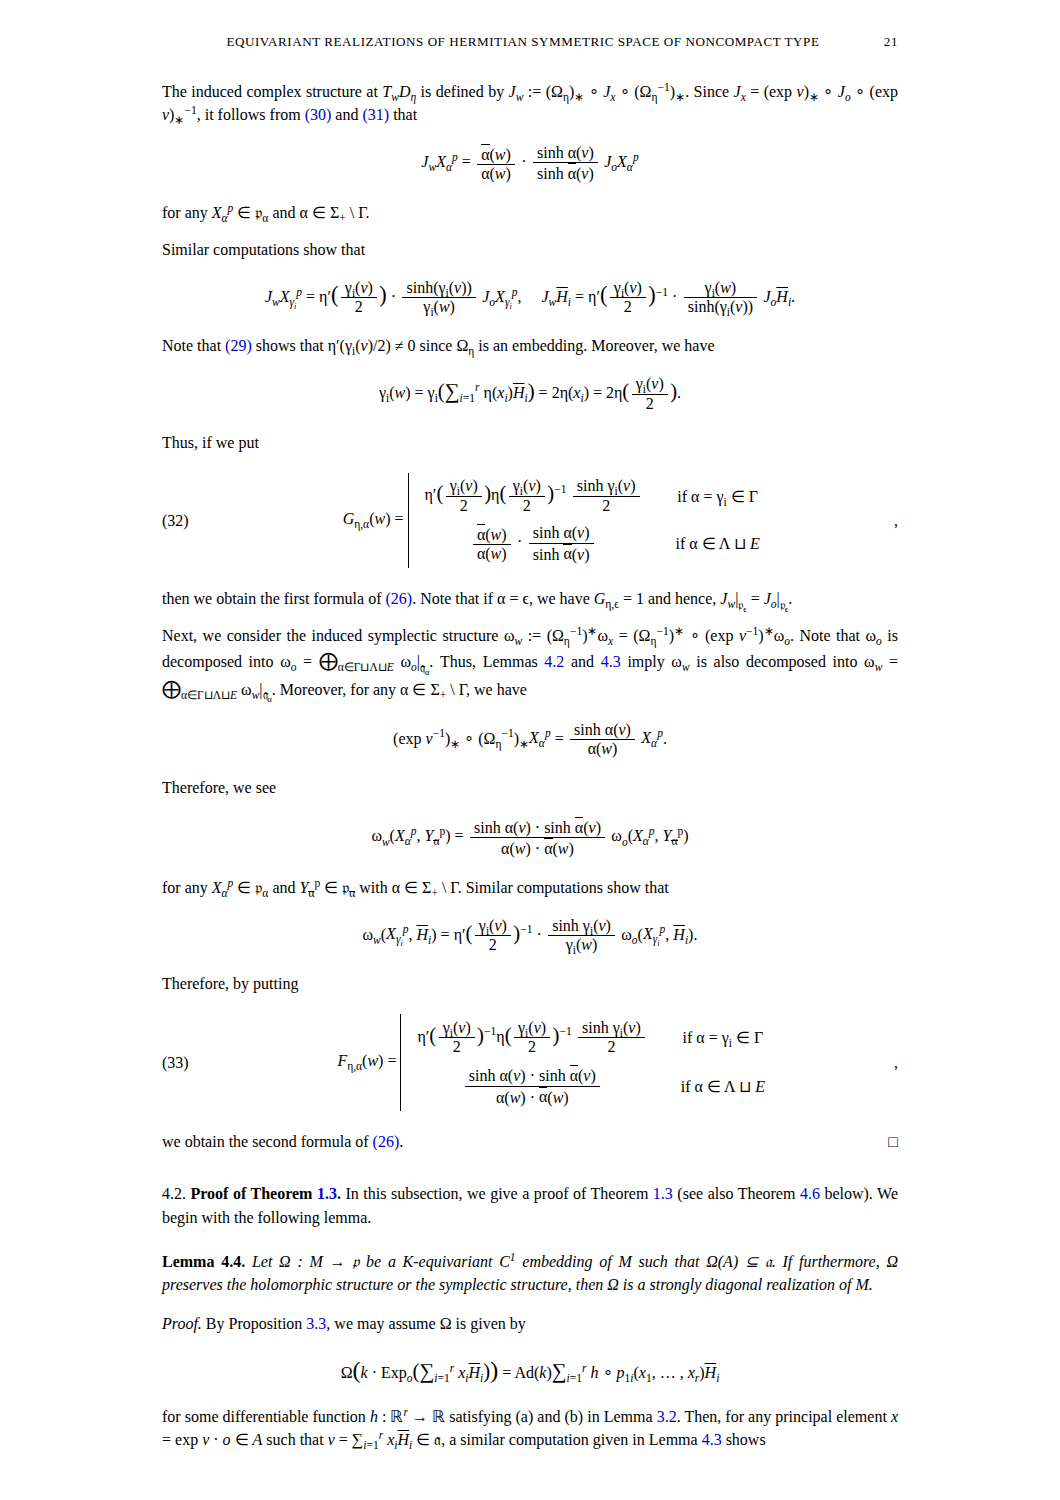EQUIVARIANT REALIZATIONS OF HERMITIAN SYMMETRIC SPACE OF NONCOMPACT TYPE 21
The induced complex structure at TwDη is defined by Jw := (Ωη)∗ ∘ Jx ∘ (Ωη−1)∗. Since Jx = (exp v)∗ ∘ Jo ∘ (exp v)∗−1, it follows from (30) and (31) that
JwXαp = α(w) α(w) · sinh α(v) sinh α(v) JoXαp
for any Xαp ∈ 𝔭α and α ∈ Σ+ \ Γ.
Similar computations show that
JwXγip = η′(γi(v) 2) · sinh(γi(v)) γi(w) JoXγip, Jw Hi = η′(γi(v) 2)−1 · γi(w) sinh(γi(v)) Jo Hi.
Note that (29) shows that η′(γi(v)/2) ≠ 0 since Ωη is an embedding. Moreover, we have
γi(w) = γi(∑i=1r η(xi)Hi) = 2η(xi) = 2η(γi(v) 2).
Thus, if we put
(32)
Gη,α(w) = η′(γi(v) 2) η(γi(v) 2)−1 sinh γi(v) 2 if α = γi ∈ Γ α(w) α(w) · sinh α(v) sinh α(v) if α ∈ Λ ⊔ E
,
then we obtain the first formula of (26). Note that if α = ϵ, we have Gη,ϵ = 1 and hence, Jw|𝔭ϵ = Jo|𝔭ϵ.
Next, we consider the induced symplectic structure ωw := (Ωη−1)∗ωx = (Ωη−1)∗ ∘ (exp v−1)∗ωo. Note that ωo is decomposed into ωo = ⨁α∈Γ⊔Λ⊔E ωo|𝔮α. Thus, Lemmas 4.2 and 4.3 imply ωw is also decomposed into ωw = ⨁α∈Γ⊔Λ⊔E ωw|𝔮α. Moreover, for any α ∈ Σ+ \ Γ, we have
(exp v−1)∗ ∘ (Ωη−1)∗Xαp = sinh α(v) α(w) Xαp.
Therefore, we see
ωw(Xαp, Yαp) = sinh α(v) · sinh α(v) α(w) · α(w) ωo(Xαp, Yαp)
for any Xαp ∈ 𝔭α and Yαp ∈ 𝔭α with α ∈ Σ+ \ Γ. Similar computations show that
ωw(Xγip, Hi) = η′(γi(v) 2)−1 · sinh γi(v) γi(w) ωo(Xγip, Hi).
Therefore, by putting
(33)
Fη,α(w) = η′(γi(v) 2)−1η(γi(v) 2)−1 sinh γi(v) 2 if α = γi ∈ Γ sinh α(v) · sinh α(v) α(w) · α(w) if α ∈ Λ ⊔ E
,
we obtain the second formula of (26). □
4.2. Proof of Theorem 1.3. In this subsection, we give a proof of Theorem 1.3 (see also Theorem 4.6 below). We begin with the following lemma.
Lemma 4.4. Let Ω : M → 𝔭 be a K-equivariant C1 embedding of M such that Ω(A) ⊆ 𝔞. If furthermore, Ω preserves the holomorphic structure or the symplectic structure, then Ω is a strongly diagonal realization of M.
Proof. By Proposition 3.3, we may assume Ω is given by
Ω(k · Expo(∑i=1r xi Hi)) = Ad(k)∑i=1r h ∘ p1i(x1, … , xr)Hi
for some differentiable function h : ℝr → ℝ satisfying (a) and (b) in Lemma 3.2. Then, for any principal element x = exp v · o ∈ A such that v = ∑i=1r xi Hi ∈ 𝔞, a similar computation given in Lemma 4.3 shows